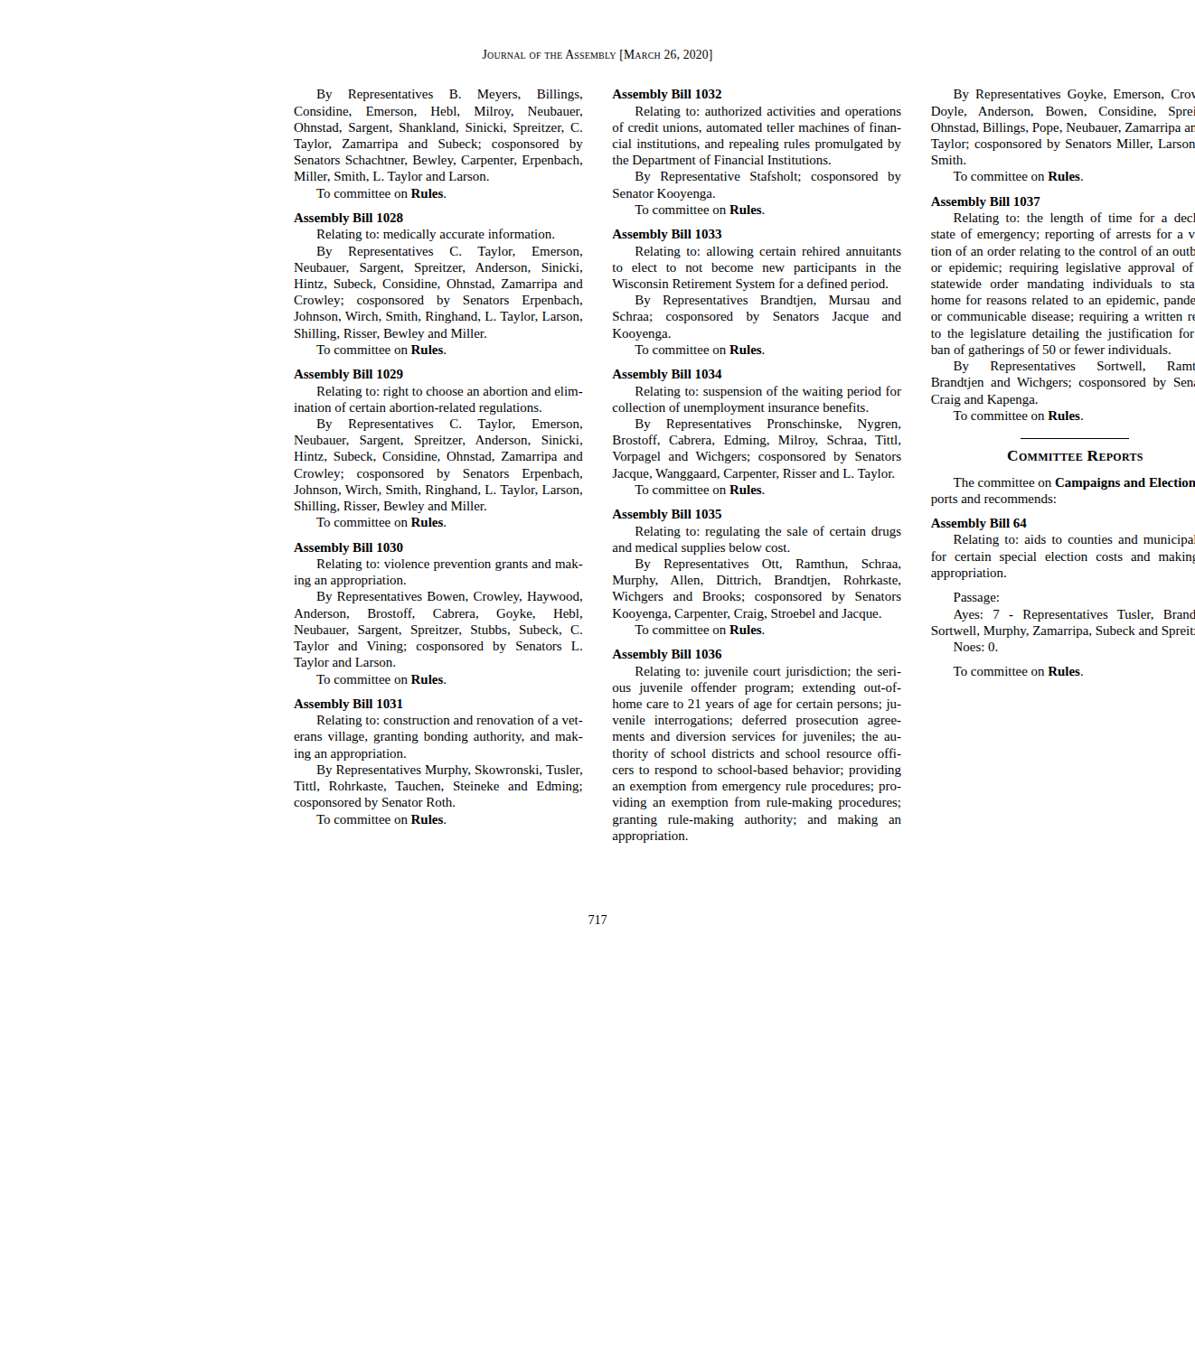Journal of the Assembly [March 26, 2020]
By Representatives B. Meyers, Billings, Considine, Emerson, Hebl, Milroy, Neubauer, Ohnstad, Sargent, Shankland, Sinicki, Spreitzer, C. Taylor, Zamarripa and Subeck; cosponsored by Senators Schachtner, Bewley, Carpenter, Erpenbach, Miller, Smith, L. Taylor and Larson.
To committee on Rules.
Assembly Bill 1028
Relating to: medically accurate information.
By Representatives C. Taylor, Emerson, Neubauer, Sargent, Spreitzer, Anderson, Sinicki, Hintz, Subeck, Considine, Ohnstad, Zamarripa and Crowley; cosponsored by Senators Erpenbach, Johnson, Wirch, Smith, Ringhand, L. Taylor, Larson, Shilling, Risser, Bewley and Miller.
To committee on Rules.
Assembly Bill 1029
Relating to: right to choose an abortion and elimination of certain abortion-related regulations.
By Representatives C. Taylor, Emerson, Neubauer, Sargent, Spreitzer, Anderson, Sinicki, Hintz, Subeck, Considine, Ohnstad, Zamarripa and Crowley; cosponsored by Senators Erpenbach, Johnson, Wirch, Smith, Ringhand, L. Taylor, Larson, Shilling, Risser, Bewley and Miller.
To committee on Rules.
Assembly Bill 1030
Relating to: violence prevention grants and making an appropriation.
By Representatives Bowen, Crowley, Haywood, Anderson, Brostoff, Cabrera, Goyke, Hebl, Neubauer, Sargent, Spreitzer, Stubbs, Subeck, C. Taylor and Vining; cosponsored by Senators L. Taylor and Larson.
To committee on Rules.
Assembly Bill 1031
Relating to: construction and renovation of a veterans village, granting bonding authority, and making an appropriation.
By Representatives Murphy, Skowronski, Tusler, Tittl, Rohrkaste, Tauchen, Steineke and Edming; cosponsored by Senator Roth.
To committee on Rules.
Assembly Bill 1032
Relating to: authorized activities and operations of credit unions, automated teller machines of financial institutions, and repealing rules promulgated by the Department of Financial Institutions.
By Representative Stafsholt; cosponsored by Senator Kooyenga.
To committee on Rules.
Assembly Bill 1033
Relating to: allowing certain rehired annuitants to elect to not become new participants in the Wisconsin Retirement System for a defined period.
By Representatives Brandtjen, Mursau and Schraa; cosponsored by Senators Jacque and Kooyenga.
To committee on Rules.
Assembly Bill 1034
Relating to: suspension of the waiting period for collection of unemployment insurance benefits.
By Representatives Pronschinske, Nygren, Brostoff, Cabrera, Edming, Milroy, Schraa, Tittl, Vorpagel and Wichgers; cosponsored by Senators Jacque, Wanggaard, Carpenter, Risser and L. Taylor.
To committee on Rules.
Assembly Bill 1035
Relating to: regulating the sale of certain drugs and medical supplies below cost.
By Representatives Ott, Ramthun, Schraa, Murphy, Allen, Dittrich, Brandtjen, Rohrkaste, Wichgers and Brooks; cosponsored by Senators Kooyenga, Carpenter, Craig, Stroebel and Jacque.
To committee on Rules.
Assembly Bill 1036
Relating to: juvenile court jurisdiction; the serious juvenile offender program; extending out-of-home care to 21 years of age for certain persons; juvenile interrogations; deferred prosecution agreements and diversion services for juveniles; the authority of school districts and school resource officers to respond to school-based behavior; providing an exemption from emergency rule procedures; providing an exemption from rule-making procedures; granting rule-making authority; and making an appropriation.
By Representatives Goyke, Emerson, Crowley, Doyle, Anderson, Bowen, Considine, Spreitzer, Ohnstad, Billings, Pope, Neubauer, Zamarripa and C. Taylor; cosponsored by Senators Miller, Larson and Smith.
To committee on Rules.
Assembly Bill 1037
Relating to: the length of time for a declared state of emergency; reporting of arrests for a violation of an order relating to the control of an outbreak or epidemic; requiring legislative approval of any statewide order mandating individuals to stay at home for reasons related to an epidemic, pandemic, or communicable disease; requiring a written report to the legislature detailing the justification for any ban of gatherings of 50 or fewer individuals.
By Representatives Sortwell, Ramthun, Brandtjen and Wichgers; cosponsored by Senators Craig and Kapenga.
To committee on Rules.
Committee Reports
The committee on Campaigns and Elections reports and recommends:
Assembly Bill 64
Relating to: aids to counties and municipalities for certain special election costs and making an appropriation.
Passage:
Ayes: 7 - Representatives Tusler, Brandtjen, Sortwell, Murphy, Zamarripa, Subeck and Spreitzer.
Noes: 0.
To committee on Rules.
717